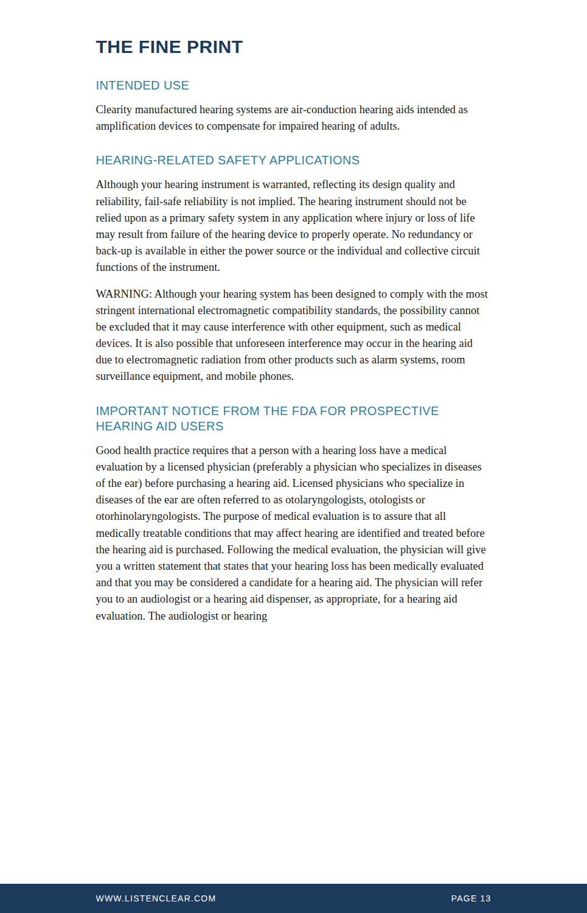The Fine Print
Intended Use
Clearity manufactured hearing systems are air-conduction hearing aids intended as amplification devices to compensate for impaired hearing of adults.
Hearing-Related Safety Applications
Although your hearing instrument is warranted, reflecting its design quality and reliability, fail-safe reliability is not implied. The hearing instrument should not be relied upon as a primary safety system in any application where injury or loss of life may result from failure of the hearing device to properly operate. No redundancy or back-up is available in either the power source or the individual and collective circuit functions of the instrument.
WARNING: Although your hearing system has been designed to comply with the most stringent international electromagnetic compatibility standards, the possibility cannot be excluded that it may cause interference with other equipment, such as medical devices. It is also possible that unforeseen interference may occur in the hearing aid due to electromagnetic radiation from other products such as alarm systems, room surveillance equipment, and mobile phones.
Important Notice from the FDA for Prospective
Hearing Aid Users
Good health practice requires that a person with a hearing loss have a medical evaluation by a licensed physician (preferably a physician who specializes in diseases of the ear) before purchasing a hearing aid. Licensed physicians who specialize in diseases of the ear are often referred to as otolaryngologists, otologists or otorhinolaryngologists. The purpose of medical evaluation is to assure that all medically treatable conditions that may affect hearing are identified and treated before the hearing aid is purchased. Following the medical evaluation, the physician will give you a written statement that states that your hearing loss has been medically evaluated and that you may be considered a candidate for a hearing aid. The physician will refer you to an audiologist or a hearing aid dispenser, as appropriate, for a hearing aid evaluation. The audiologist or hearing
WWW.LISTENCLEAR.COM PAGE 13